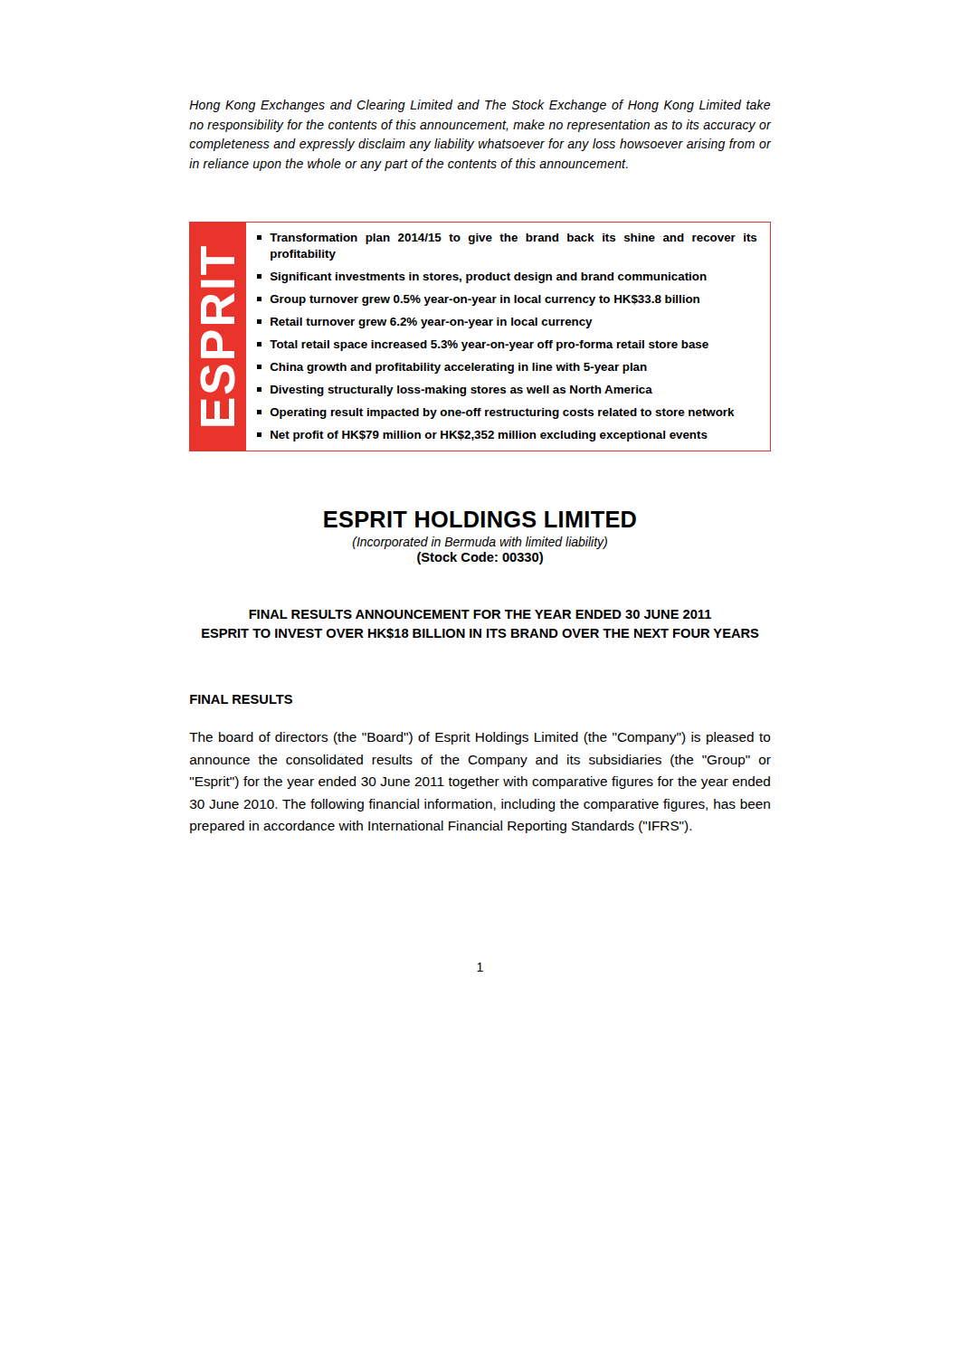Hong Kong Exchanges and Clearing Limited and The Stock Exchange of Hong Kong Limited take no responsibility for the contents of this announcement, make no representation as to its accuracy or completeness and expressly disclaim any liability whatsoever for any loss howsoever arising from or in reliance upon the whole or any part of the contents of this announcement.
ESPRIT
Transformation plan 2014/15 to give the brand back its shine and recover its profitability
Significant investments in stores, product design and brand communication
Group turnover grew 0.5% year-on-year in local currency to HK$33.8 billion
Retail turnover grew 6.2% year-on-year in local currency
Total retail space increased 5.3% year-on-year off pro-forma retail store base
China growth and profitability accelerating in line with 5-year plan
Divesting structurally loss-making stores as well as North America
Operating result impacted by one-off restructuring costs related to store network
Net profit of HK$79 million or HK$2,352 million excluding exceptional events
ESPRIT HOLDINGS LIMITED
(Incorporated in Bermuda with limited liability)
(Stock Code: 00330)
FINAL RESULTS ANNOUNCEMENT FOR THE YEAR ENDED 30 JUNE 2011
ESPRIT TO INVEST OVER HK$18 BILLION IN ITS BRAND OVER THE NEXT FOUR YEARS
FINAL RESULTS
The board of directors (the "Board") of Esprit Holdings Limited (the "Company") is pleased to announce the consolidated results of the Company and its subsidiaries (the "Group" or "Esprit") for the year ended 30 June 2011 together with comparative figures for the year ended 30 June 2010. The following financial information, including the comparative figures, has been prepared in accordance with International Financial Reporting Standards ("IFRS").
1